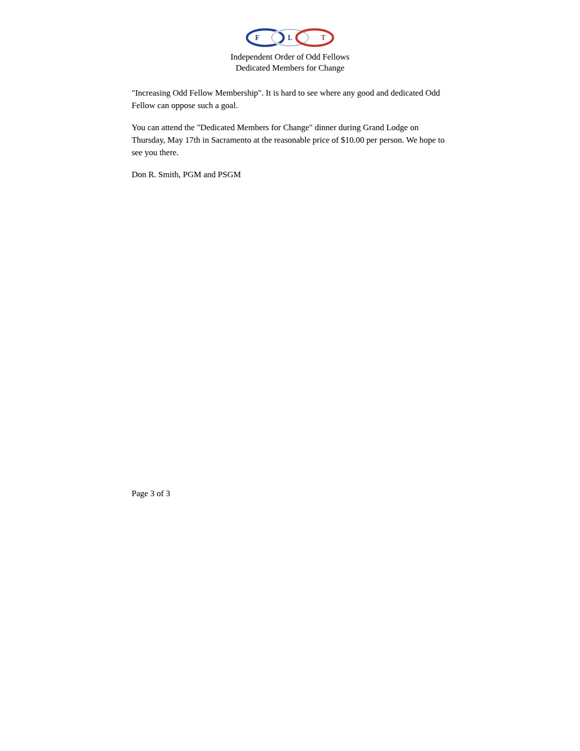F L T
Independent Order of Odd Fellows
Dedicated Members for Change
"Increasing Odd Fellow Membership". It is hard to see where any good and dedicated Odd Fellow can oppose such a goal.
You can attend the "Dedicated Members for Change" dinner during Grand Lodge on Thursday, May 17th in Sacramento at the reasonable price of $10.00 per person. We hope to see you there.
Don R. Smith, PGM and PSGM
Page 3 of 3